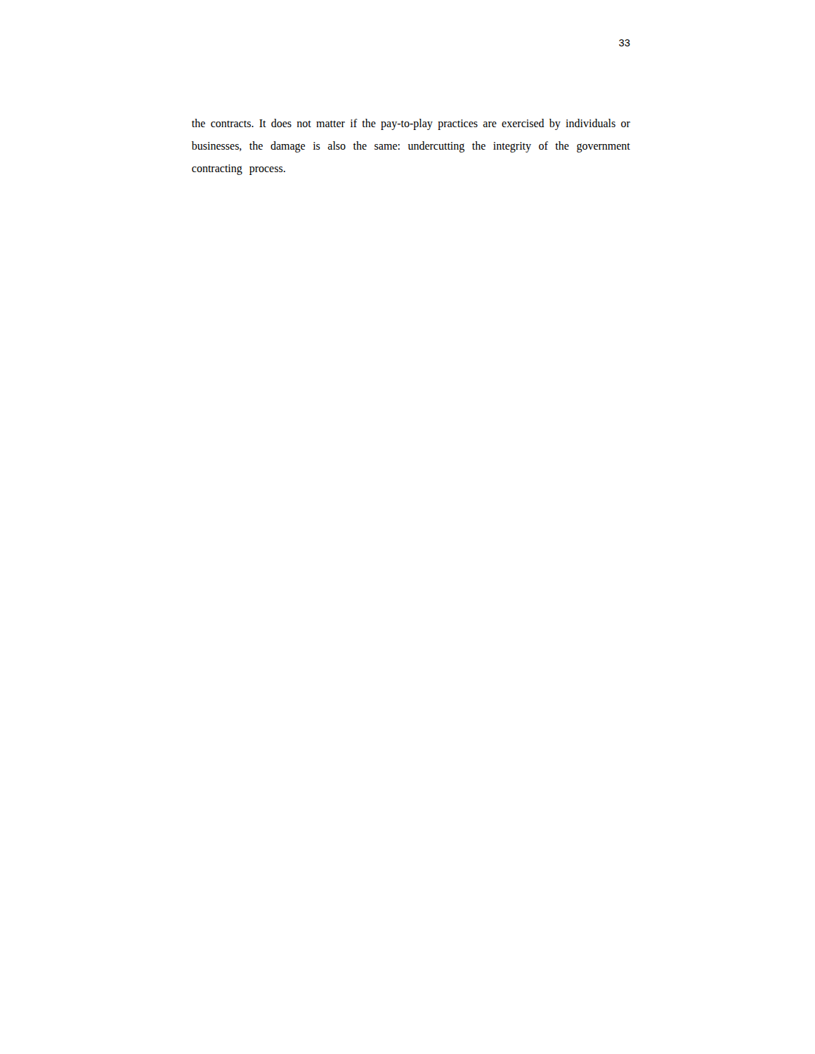33
the contracts. It does not matter if the pay-to-play practices are exercised by individuals or businesses, the damage is also the same: undercutting the integrity of the government contracting process.